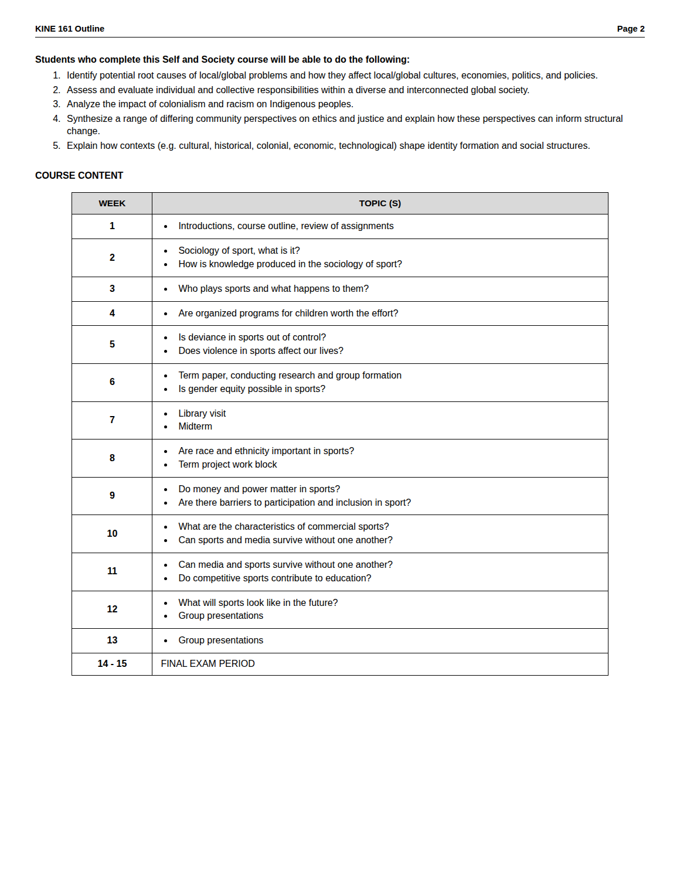KINE 161 Outline Page 2
Students who complete this Self and Society course will be able to do the following:
Identify potential root causes of local/global problems and how they affect local/global cultures, economies, politics, and policies.
Assess and evaluate individual and collective responsibilities within a diverse and interconnected global society.
Analyze the impact of colonialism and racism on Indigenous peoples.
Synthesize a range of differing community perspectives on ethics and justice and explain how these perspectives can inform structural change.
Explain how contexts (e.g. cultural, historical, colonial, economic, technological) shape identity formation and social structures.
COURSE CONTENT
| WEEK | TOPIC (S) |
| --- | --- |
| 1 | Introductions, course outline, review of assignments |
| 2 | Sociology of sport, what is it? How is knowledge produced in the sociology of sport? |
| 3 | Who plays sports and what happens to them? |
| 4 | Are organized programs for children worth the effort? |
| 5 | Is deviance in sports out of control? Does violence in sports affect our lives? |
| 6 | Term paper, conducting research and group formation Is gender equity possible in sports? |
| 7 | Library visit Midterm |
| 8 | Are race and ethnicity important in sports? Term project work block |
| 9 | Do money and power matter in sports? Are there barriers to participation and inclusion in sport? |
| 10 | What are the characteristics of commercial sports? Can sports and media survive without one another? |
| 11 | Can media and sports survive without one another? Do competitive sports contribute to education? |
| 12 | What will sports look like in the future? Group presentations |
| 13 | Group presentations |
| 14 - 15 | FINAL EXAM PERIOD |